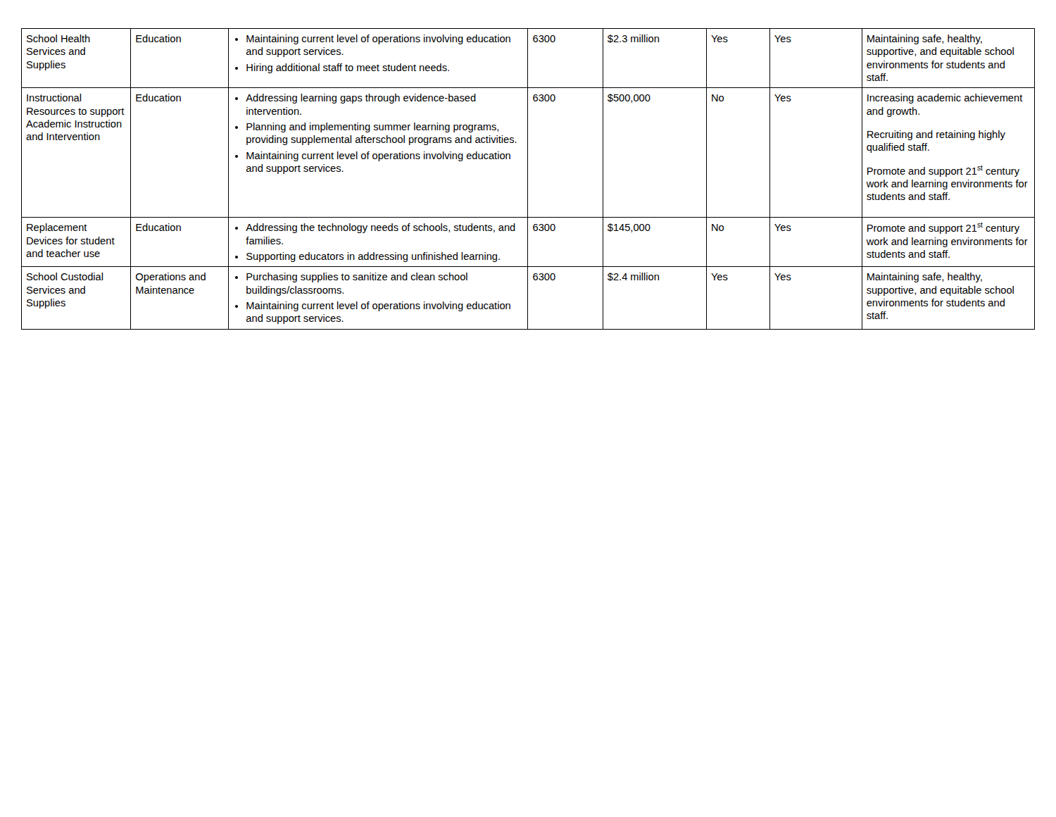| School Health Services and Supplies | Education | Maintaining current level of operations involving education and support services. Hiring additional staff to meet student needs. | 6300 | $2.3 million | Yes | Yes | Maintaining safe, healthy, supportive, and equitable school environments for students and staff. |
| Instructional Resources to support Academic Instruction and Intervention | Education | Addressing learning gaps through evidence-based intervention. Planning and implementing summer learning programs, providing supplemental afterschool programs and activities. Maintaining current level of operations involving education and support services. | 6300 | $500,000 | No | Yes | Increasing academic achievement and growth. Recruiting and retaining highly qualified staff. Promote and support 21 st century work and learning environments for students and staff. |
| Replacement Devices for student and teacher use | Education | Addressing the technology needs of schools, students, and families. Supporting educators in addressing unfinished learning. | 6300 | $145,000 | No | Yes | Promote and support 21 st century work and learning environments for students and staff. |
| School Custodial Services and Supplies | Operations and Maintenance | Purchasing supplies to sanitize and clean school buildings/classrooms. Maintaining current level of operations involving education and support services. | 6300 | $2.4 million | Yes | Yes | Maintaining safe, healthy, supportive, and equitable school environments for students and staff. |